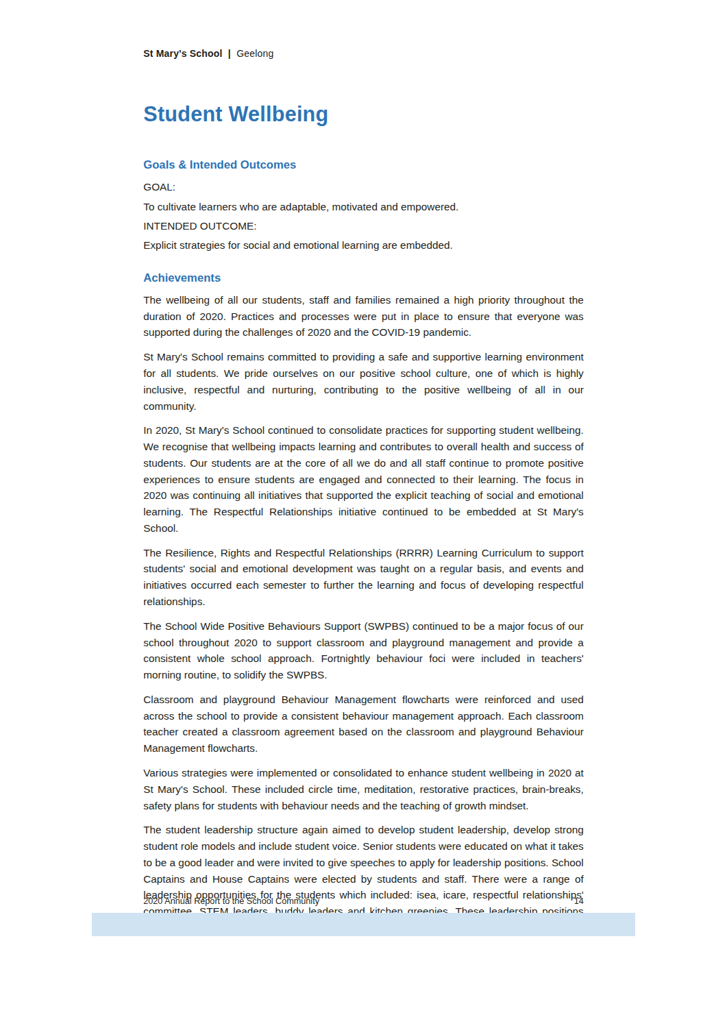St Mary's School | Geelong
Student Wellbeing
Goals & Intended Outcomes
GOAL:
To cultivate learners who are adaptable, motivated and empowered.
INTENDED OUTCOME:
Explicit strategies for social and emotional learning are embedded.
Achievements
The wellbeing of all our students, staff and families remained a high priority throughout the duration of 2020. Practices and processes were put in place to ensure that everyone was supported during the challenges of 2020 and the COVID-19 pandemic.
St Mary's School remains committed to providing a safe and supportive learning environment for all students. We pride ourselves on our positive school culture, one of which is highly inclusive, respectful and nurturing, contributing to the positive wellbeing of all in our community.
In 2020, St Mary's School continued to consolidate practices for supporting student wellbeing. We recognise that wellbeing impacts learning and contributes to overall health and success of students. Our students are at the core of all we do and all staff continue to promote positive experiences to ensure students are engaged and connected to their learning. The focus in 2020 was continuing all initiatives that supported the explicit teaching of social and emotional learning. The Respectful Relationships initiative continued to be embedded at St Mary's School.
The Resilience, Rights and Respectful Relationships (RRRR) Learning Curriculum to support students' social and emotional development was taught on a regular basis, and events and initiatives occurred each semester to further the learning and focus of developing respectful relationships.
The School Wide Positive Behaviours Support (SWPBS) continued to be a major focus of our school throughout 2020 to support classroom and playground management and provide a consistent whole school approach. Fortnightly behaviour foci were included in teachers' morning routine, to solidify the SWPBS.
Classroom and playground Behaviour Management flowcharts were reinforced and used across the school to provide a consistent behaviour management approach. Each classroom teacher created a classroom agreement based on the classroom and playground Behaviour Management flowcharts.
Various strategies were implemented or consolidated to enhance student wellbeing in 2020 at St Mary's School. These included circle time, meditation, restorative practices, brain-breaks, safety plans for students with behaviour needs and the teaching of growth mindset.
The student leadership structure again aimed to develop student leadership, develop strong student role models and include student voice. Senior students were educated on what it takes to be a good leader and were invited to give speeches to apply for leadership positions. School Captains and House Captains were elected by students and staff. There were a range of leadership opportunities for the students which included: isea, icare, respectful relationships' committee, STEM leaders, buddy leaders and kitchen greenies. These leadership positions gave
2020 Annual Report to the School Community
14